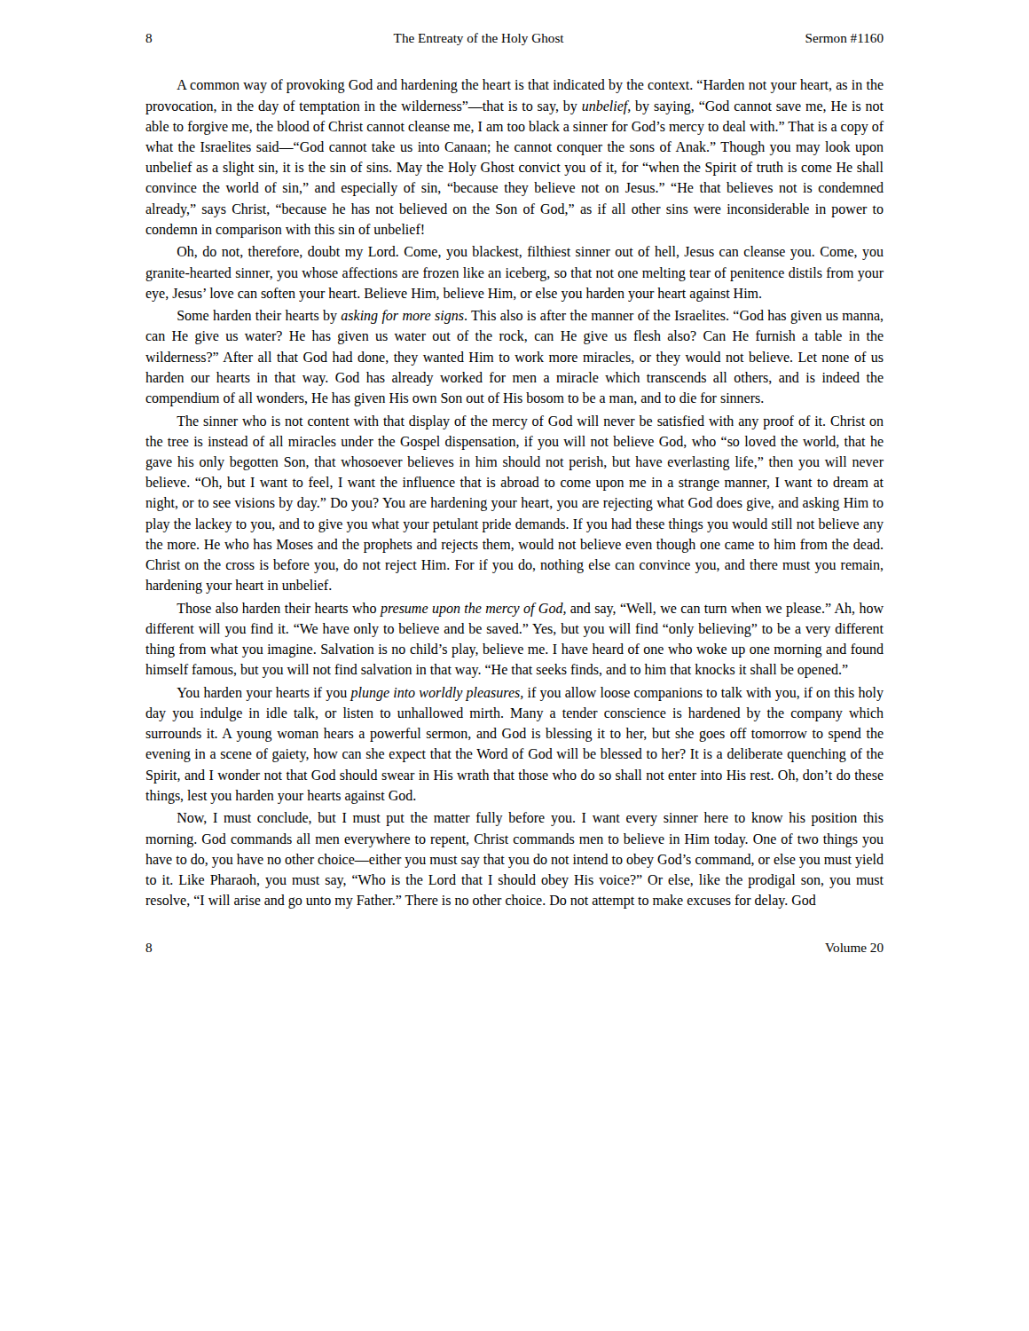8 The Entreaty of the Holy Ghost Sermon #1160
A common way of provoking God and hardening the heart is that indicated by the context. “Harden not your heart, as in the provocation, in the day of temptation in the wilderness”—that is to say, by unbelief, by saying, “God cannot save me, He is not able to forgive me, the blood of Christ cannot cleanse me, I am too black a sinner for God’s mercy to deal with.” That is a copy of what the Israelites said—“God cannot take us into Canaan; he cannot conquer the sons of Anak.” Though you may look upon unbelief as a slight sin, it is the sin of sins. May the Holy Ghost convict you of it, for “when the Spirit of truth is come He shall convince the world of sin,” and especially of sin, “because they believe not on Jesus.” “He that believes not is condemned already,” says Christ, “because he has not believed on the Son of God,” as if all other sins were inconsiderable in power to condemn in comparison with this sin of unbelief!
Oh, do not, therefore, doubt my Lord. Come, you blackest, filthiest sinner out of hell, Jesus can cleanse you. Come, you granite-hearted sinner, you whose affections are frozen like an iceberg, so that not one melting tear of penitence distils from your eye, Jesus’ love can soften your heart. Believe Him, believe Him, or else you harden your heart against Him.
Some harden their hearts by asking for more signs. This also is after the manner of the Israelites. “God has given us manna, can He give us water? He has given us water out of the rock, can He give us flesh also? Can He furnish a table in the wilderness?” After all that God had done, they wanted Him to work more miracles, or they would not believe. Let none of us harden our hearts in that way. God has already worked for men a miracle which transcends all others, and is indeed the compendium of all wonders, He has given His own Son out of His bosom to be a man, and to die for sinners.
The sinner who is not content with that display of the mercy of God will never be satisfied with any proof of it. Christ on the tree is instead of all miracles under the Gospel dispensation, if you will not believe God, who “so loved the world, that he gave his only begotten Son, that whosoever believes in him should not perish, but have everlasting life,” then you will never believe. “Oh, but I want to feel, I want the influence that is abroad to come upon me in a strange manner, I want to dream at night, or to see visions by day.” Do you? You are hardening your heart, you are rejecting what God does give, and asking Him to play the lackey to you, and to give you what your petulant pride demands. If you had these things you would still not believe any the more. He who has Moses and the prophets and rejects them, would not believe even though one came to him from the dead. Christ on the cross is before you, do not reject Him. For if you do, nothing else can convince you, and there must you remain, hardening your heart in unbelief.
Those also harden their hearts who presume upon the mercy of God, and say, “Well, we can turn when we please.” Ah, how different will you find it. “We have only to believe and be saved.” Yes, but you will find “only believing” to be a very different thing from what you imagine. Salvation is no child’s play, believe me. I have heard of one who woke up one morning and found himself famous, but you will not find salvation in that way. “He that seeks finds, and to him that knocks it shall be opened.”
You harden your hearts if you plunge into worldly pleasures, if you allow loose companions to talk with you, if on this holy day you indulge in idle talk, or listen to unhallowed mirth. Many a tender conscience is hardened by the company which surrounds it. A young woman hears a powerful sermon, and God is blessing it to her, but she goes off tomorrow to spend the evening in a scene of gaiety, how can she expect that the Word of God will be blessed to her? It is a deliberate quenching of the Spirit, and I wonder not that God should swear in His wrath that those who do so shall not enter into His rest. Oh, don’t do these things, lest you harden your hearts against God.
Now, I must conclude, but I must put the matter fully before you. I want every sinner here to know his position this morning. God commands all men everywhere to repent, Christ commands men to believe in Him today. One of two things you have to do, you have no other choice—either you must say that you do not intend to obey God’s command, or else you must yield to it. Like Pharaoh, you must say, “Who is the Lord that I should obey His voice?” Or else, like the prodigal son, you must resolve, “I will arise and go unto my Father.” There is no other choice. Do not attempt to make excuses for delay. God
8 Volume 20